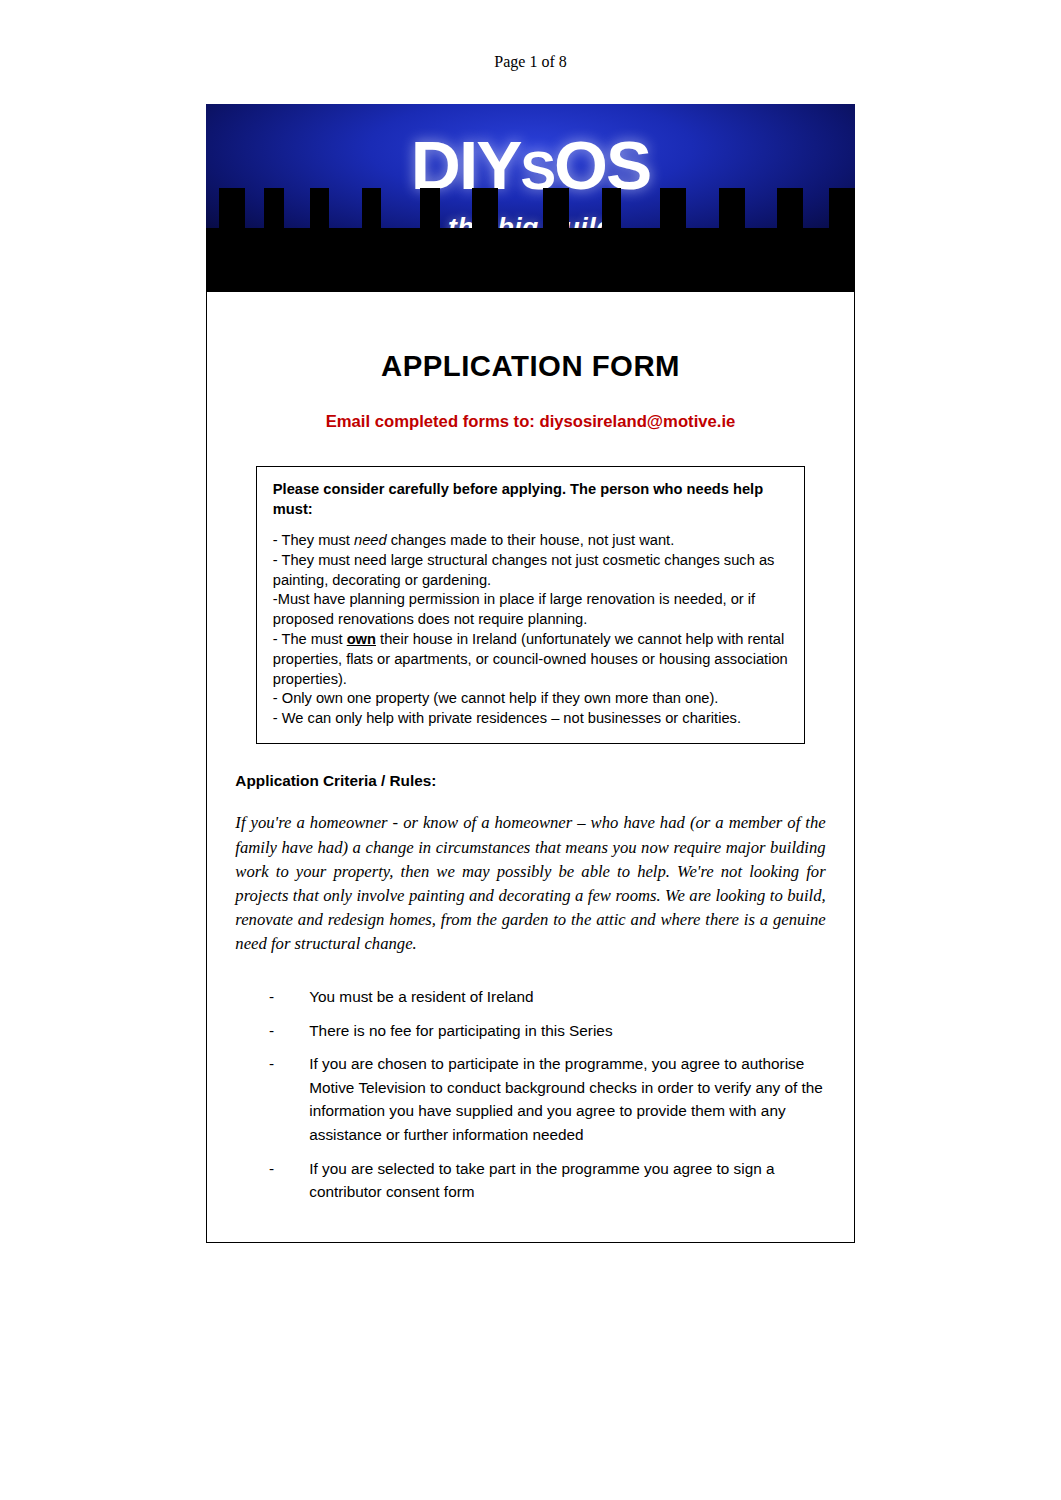Page 1 of 8
DIYSOS
the big build
APPLICATION FORM
Email completed forms to: diysosireland@motive.ie
Please consider carefully before applying. The person who needs help must:
- They must need changes made to their house, not just want.
- They must need large structural changes not just cosmetic changes such as painting, decorating or gardening.
-Must have planning permission in place if large renovation is needed, or if proposed renovations does not require planning.
- The must own their house in Ireland (unfortunately we cannot help with rental properties, flats or apartments, or council-owned houses or housing association properties).
- Only own one property (we cannot help if they own more than one).
- We can only help with private residences – not businesses or charities.
Application Criteria / Rules:
If you're a homeowner - or know of a homeowner – who have had (or a member of the family have had) a change in circumstances that means you now require major building work to your property, then we may possibly be able to help. We're not looking for projects that only involve painting and decorating a few rooms. We are looking to build, renovate and redesign homes, from the garden to the attic and where there is a genuine need for structural change.
You must be a resident of Ireland
There is no fee for participating in this Series
If you are chosen to participate in the programme, you agree to authorise Motive Television to conduct background checks in order to verify any of the information you have supplied and you agree to provide them with any assistance or further information needed
If you are selected to take part in the programme you agree to sign a contributor consent form